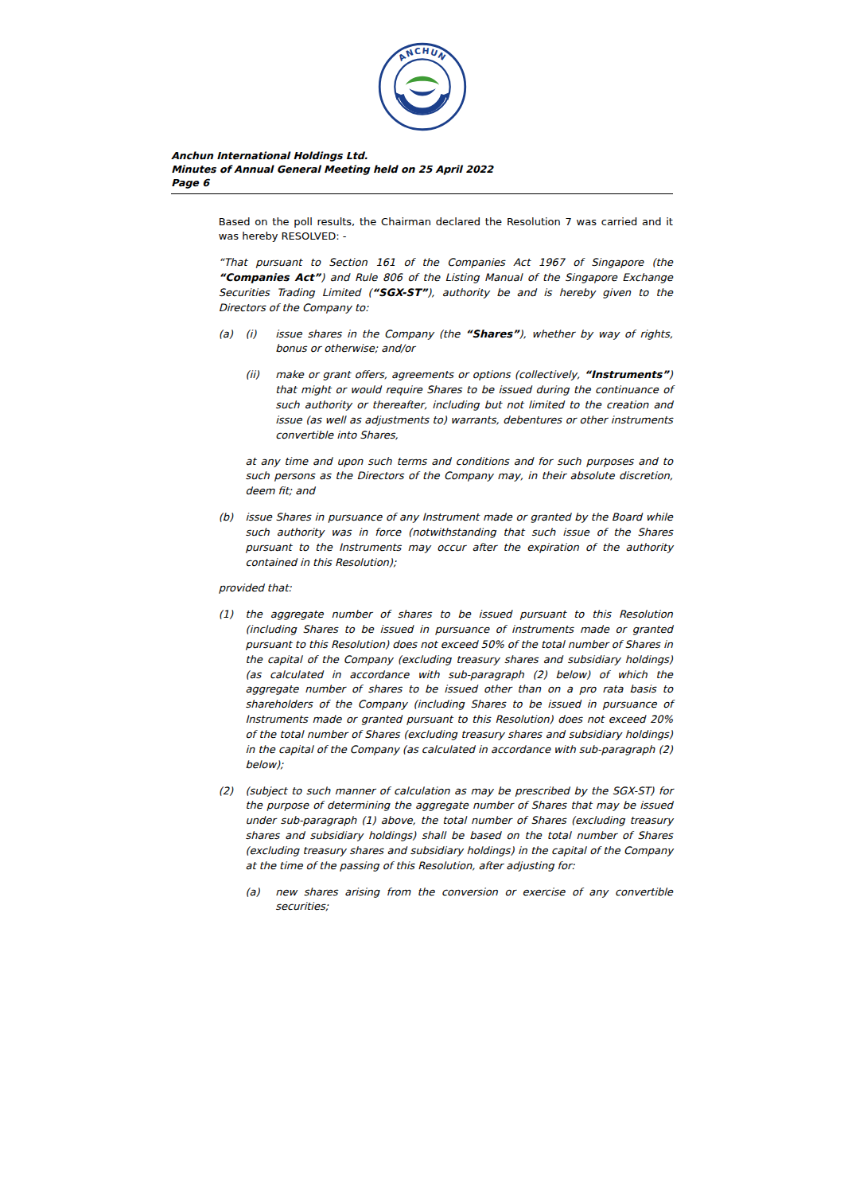ANCHUN
Anchun International Holdings Ltd.
Minutes of Annual General Meeting held on 25 April 2022
Page 6
Based on the poll results, the Chairman declared the Resolution 7 was carried and it was hereby RESOLVED: -
“That pursuant to Section 161 of the Companies Act 1967 of Singapore (the “Companies Act”) and Rule 806 of the Listing Manual of the Singapore Exchange Securities Trading Limited (“SGX-ST”), authority be and is hereby given to the Directors of the Company to:
(a)
(i)
issue shares in the Company (the “Shares”), whether by way of rights, bonus or otherwise; and/or
(ii)
make or grant offers, agreements or options (collectively, “Instruments”) that might or would require Shares to be issued during the continuance of such authority or thereafter, including but not limited to the creation and issue (as well as adjustments to) warrants, debentures or other instruments convertible into Shares,
at any time and upon such terms and conditions and for such purposes and to such persons as the Directors of the Company may, in their absolute discretion, deem fit; and
(b)
issue Shares in pursuance of any Instrument made or granted by the Board while such authority was in force (notwithstanding that such issue of the Shares pursuant to the Instruments may occur after the expiration of the authority contained in this Resolution);
provided that:
(1)
the aggregate number of shares to be issued pursuant to this Resolution (including Shares to be issued in pursuance of instruments made or granted pursuant to this Resolution) does not exceed 50% of the total number of Shares in the capital of the Company (excluding treasury shares and subsidiary holdings) (as calculated in accordance with sub-paragraph (2) below) of which the aggregate number of shares to be issued other than on a pro rata basis to shareholders of the Company (including Shares to be issued in pursuance of Instruments made or granted pursuant to this Resolution) does not exceed 20% of the total number of Shares (excluding treasury shares and subsidiary holdings) in the capital of the Company (as calculated in accordance with sub-paragraph (2) below);
(2)
(subject to such manner of calculation as may be prescribed by the SGX-ST) for the purpose of determining the aggregate number of Shares that may be issued under sub-paragraph (1) above, the total number of Shares (excluding treasury shares and subsidiary holdings) shall be based on the total number of Shares (excluding treasury shares and subsidiary holdings) in the capital of the Company at the time of the passing of this Resolution, after adjusting for:
(a)
new shares arising from the conversion or exercise of any convertible securities;